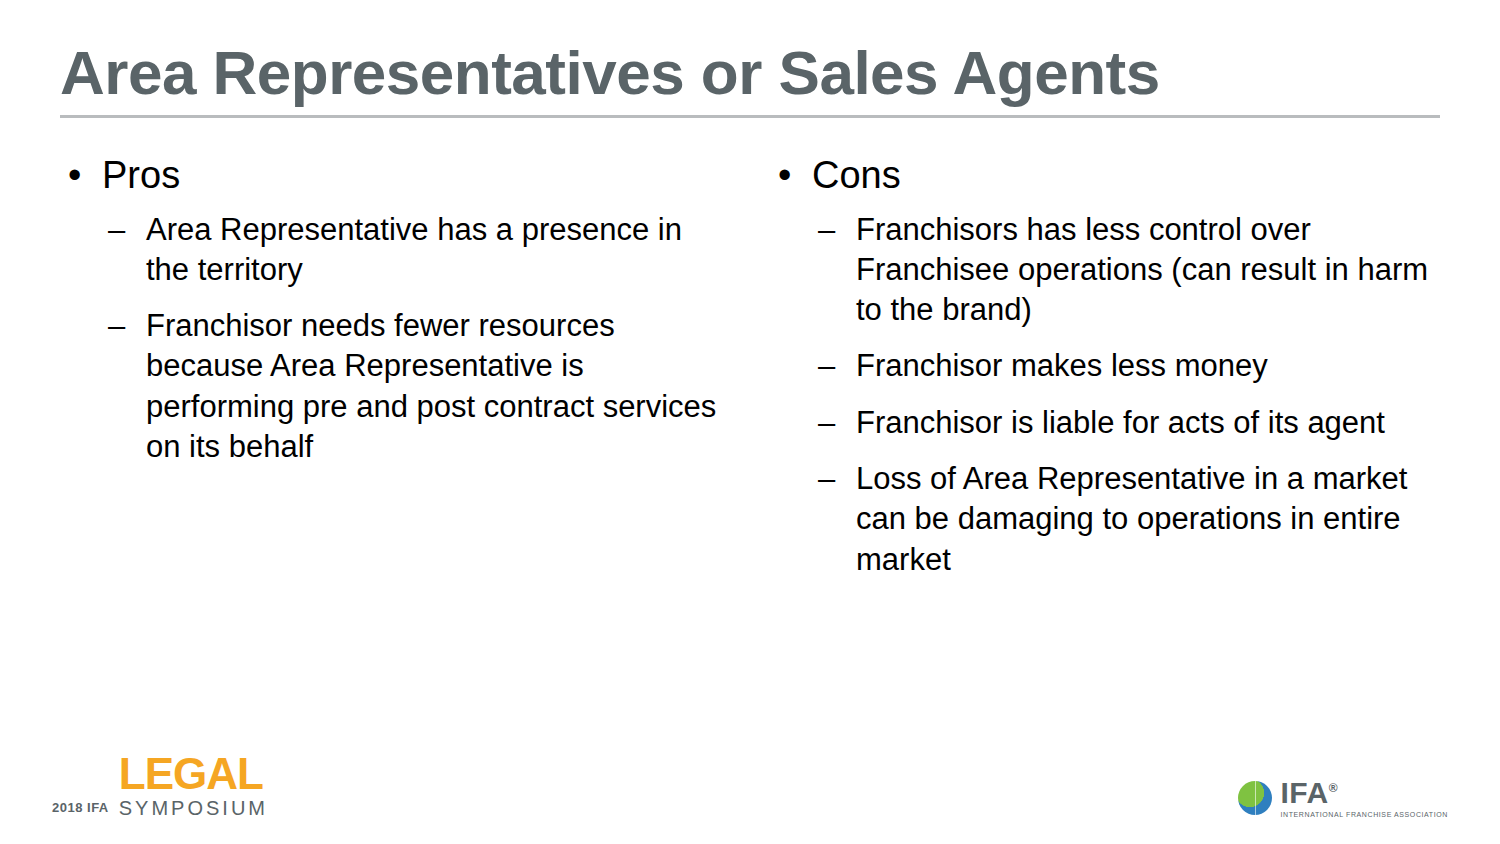Area Representatives or Sales Agents
Pros
Area Representative has a presence in the territory
Franchisor needs fewer resources because Area Representative is performing pre and post contract services on its behalf
Cons
Franchisors has less control over Franchisee operations (can result in harm to the brand)
Franchisor makes less money
Franchisor is liable for acts of its agent
Loss of Area Representative in a market can be damaging to operations in entire market
2018 IFA LEGAL SYMPOSIUM
IFA® INTERNATIONAL FRANCHISE ASSOCIATION